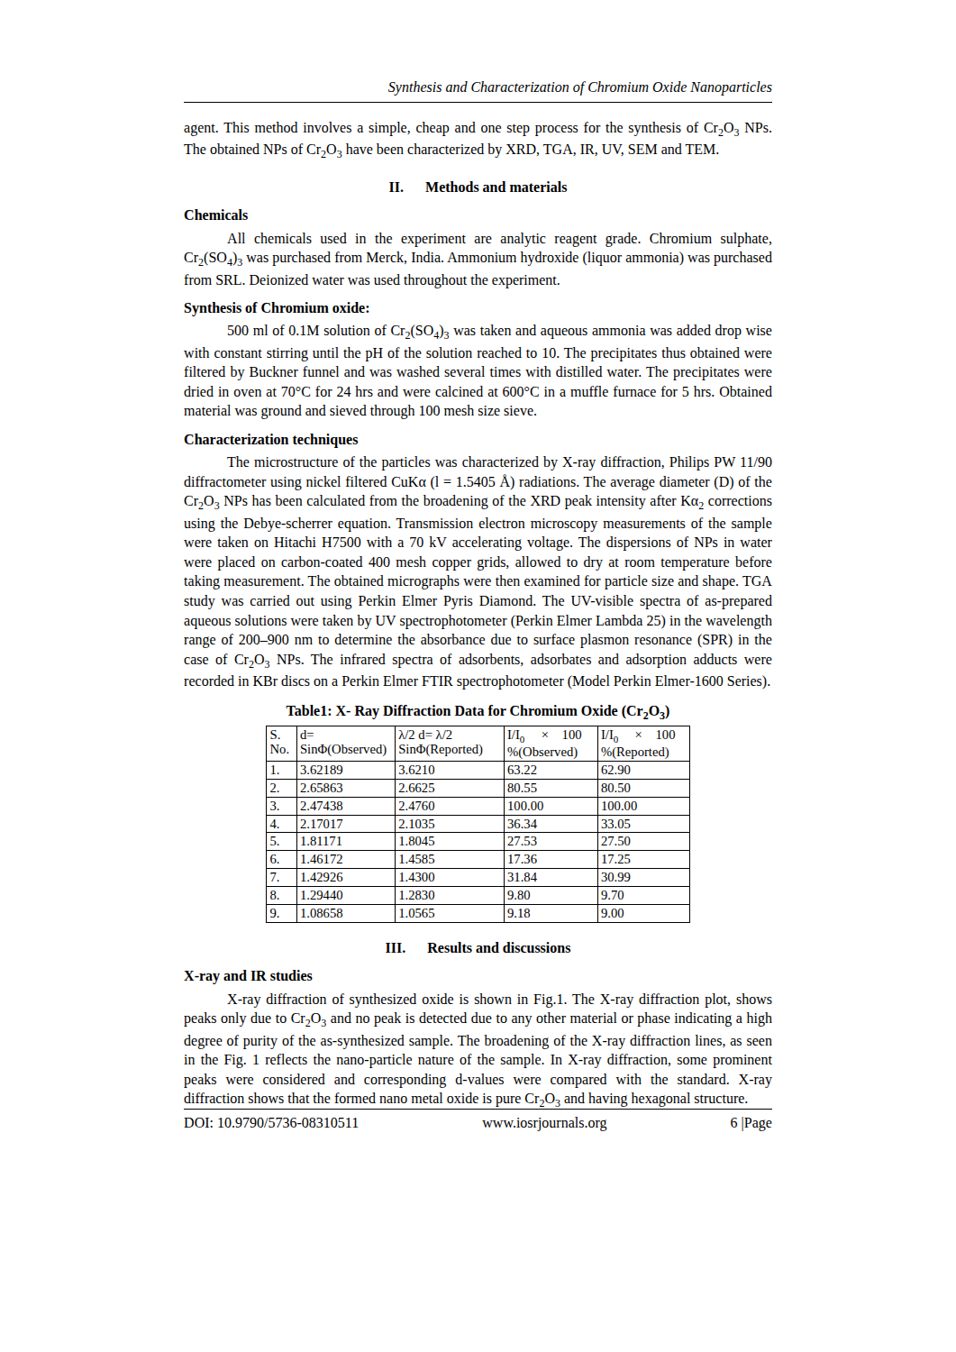Synthesis and Characterization of Chromium Oxide Nanoparticles
agent. This method involves a simple, cheap and one step process for the synthesis of Cr2O3 NPs. The obtained NPs of Cr2O3 have been characterized by XRD, TGA, IR, UV, SEM and TEM.
II. Methods and materials
Chemicals
All chemicals used in the experiment are analytic reagent grade. Chromium sulphate, Cr2(SO4)3 was purchased from Merck, India. Ammonium hydroxide (liquor ammonia) was purchased from SRL. Deionized water was used throughout the experiment.
Synthesis of Chromium oxide:
500 ml of 0.1M solution of Cr2(SO4)3 was taken and aqueous ammonia was added drop wise with constant stirring until the pH of the solution reached to 10. The precipitates thus obtained were filtered by Buckner funnel and was washed several times with distilled water. The precipitates were dried in oven at 70°C for 24 hrs and were calcined at 600°C in a muffle furnace for 5 hrs. Obtained material was ground and sieved through 100 mesh size sieve.
Characterization techniques
The microstructure of the particles was characterized by X-ray diffraction, Philips PW 11/90 diffractometer using nickel filtered CuKα (l = 1.5405 Å) radiations. The average diameter (D) of the Cr2O3 NPs has been calculated from the broadening of the XRD peak intensity after Kα2 corrections using the Debye-scherrer equation. Transmission electron microscopy measurements of the sample were taken on Hitachi H7500 with a 70 kV accelerating voltage. The dispersions of NPs in water were placed on carbon-coated 400 mesh copper grids, allowed to dry at room temperature before taking measurement. The obtained micrographs were then examined for particle size and shape. TGA study was carried out using Perkin Elmer Pyris Diamond. The UV-visible spectra of as-prepared aqueous solutions were taken by UV spectrophotometer (Perkin Elmer Lambda 25) in the wavelength range of 200–900 nm to determine the absorbance due to surface plasmon resonance (SPR) in the case of Cr2O3 NPs. The infrared spectra of adsorbents, adsorbates and adsorption adducts were recorded in KBr discs on a Perkin Elmer FTIR spectrophotometer (Model Perkin Elmer-1600 Series).
Table1: X- Ray Diffraction Data for Chromium Oxide (Cr2O3)
| S. No. | d= SinΦ(Observed) | λ/2 d= λ/2 SinΦ(Reported) | I/I 0 × 100 %(Observed) | I/I 0 × 100 %(Reported) |
| --- | --- | --- | --- | --- |
| 1. | 3.62189 | 3.6210 | 63.22 | 62.90 |
| 2. | 2.65863 | 2.6625 | 80.55 | 80.50 |
| 3. | 2.47438 | 2.4760 | 100.00 | 100.00 |
| 4. | 2.17017 | 2.1035 | 36.34 | 33.05 |
| 5. | 1.81171 | 1.8045 | 27.53 | 27.50 |
| 6. | 1.46172 | 1.4585 | 17.36 | 17.25 |
| 7. | 1.42926 | 1.4300 | 31.84 | 30.99 |
| 8. | 1.29440 | 1.2830 | 9.80 | 9.70 |
| 9. | 1.08658 | 1.0565 | 9.18 | 9.00 |
III. Results and discussions
X-ray and IR studies
X-ray diffraction of synthesized oxide is shown in Fig.1. The X-ray diffraction plot, shows peaks only due to Cr2O3 and no peak is detected due to any other material or phase indicating a high degree of purity of the as-synthesized sample. The broadening of the X-ray diffraction lines, as seen in the Fig. 1 reflects the nano-particle nature of the sample. In X-ray diffraction, some prominent peaks were considered and corresponding d-values were compared with the standard. X-ray diffraction shows that the formed nano metal oxide is pure Cr2O3 and having hexagonal structure.
DOI: 10.9790/5736-08310511 www.iosrjournals.org 6 |Page